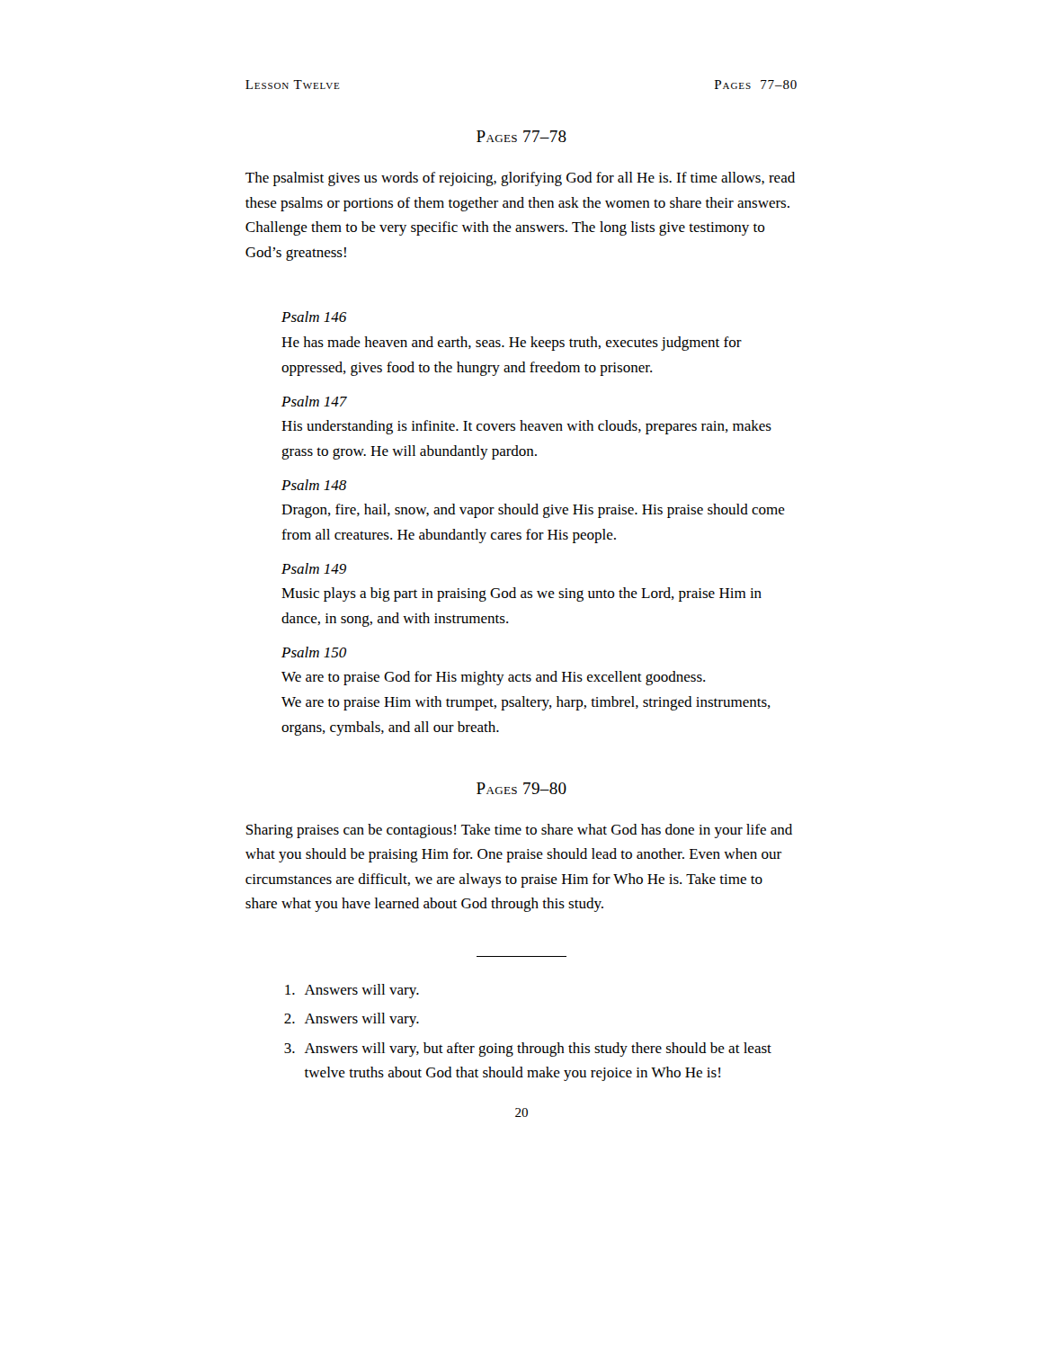Lesson Twelve Pages 77–80
Pages 77–78
The psalmist gives us words of rejoicing, glorifying God for all He is. If time allows, read these psalms or portions of them together and then ask the women to share their answers. Challenge them to be very specific with the answers. The long lists give testimony to God’s greatness!
Psalm 146
He has made heaven and earth, seas. He keeps truth, executes judgment for oppressed, gives food to the hungry and freedom to prisoner.
Psalm 147
His understanding is infinite. It covers heaven with clouds, prepares rain, makes grass to grow. He will abundantly pardon.
Psalm 148
Dragon, fire, hail, snow, and vapor should give His praise. His praise should come from all creatures. He abundantly cares for His people.
Psalm 149
Music plays a big part in praising God as we sing unto the Lord, praise Him in dance, in song, and with instruments.
Psalm 150
We are to praise God for His mighty acts and His excellent goodness.
We are to praise Him with trumpet, psaltery, harp, timbrel, stringed instruments, organs, cymbals, and all our breath.
Pages 79–80
Sharing praises can be contagious! Take time to share what God has done in your life and what you should be praising Him for. One praise should lead to another. Even when our circumstances are difficult, we are always to praise Him for Who He is. Take time to share what you have learned about God through this study.
Answers will vary.
Answers will vary.
Answers will vary, but after going through this study there should be at least twelve truths about God that should make you rejoice in Who He is!
20